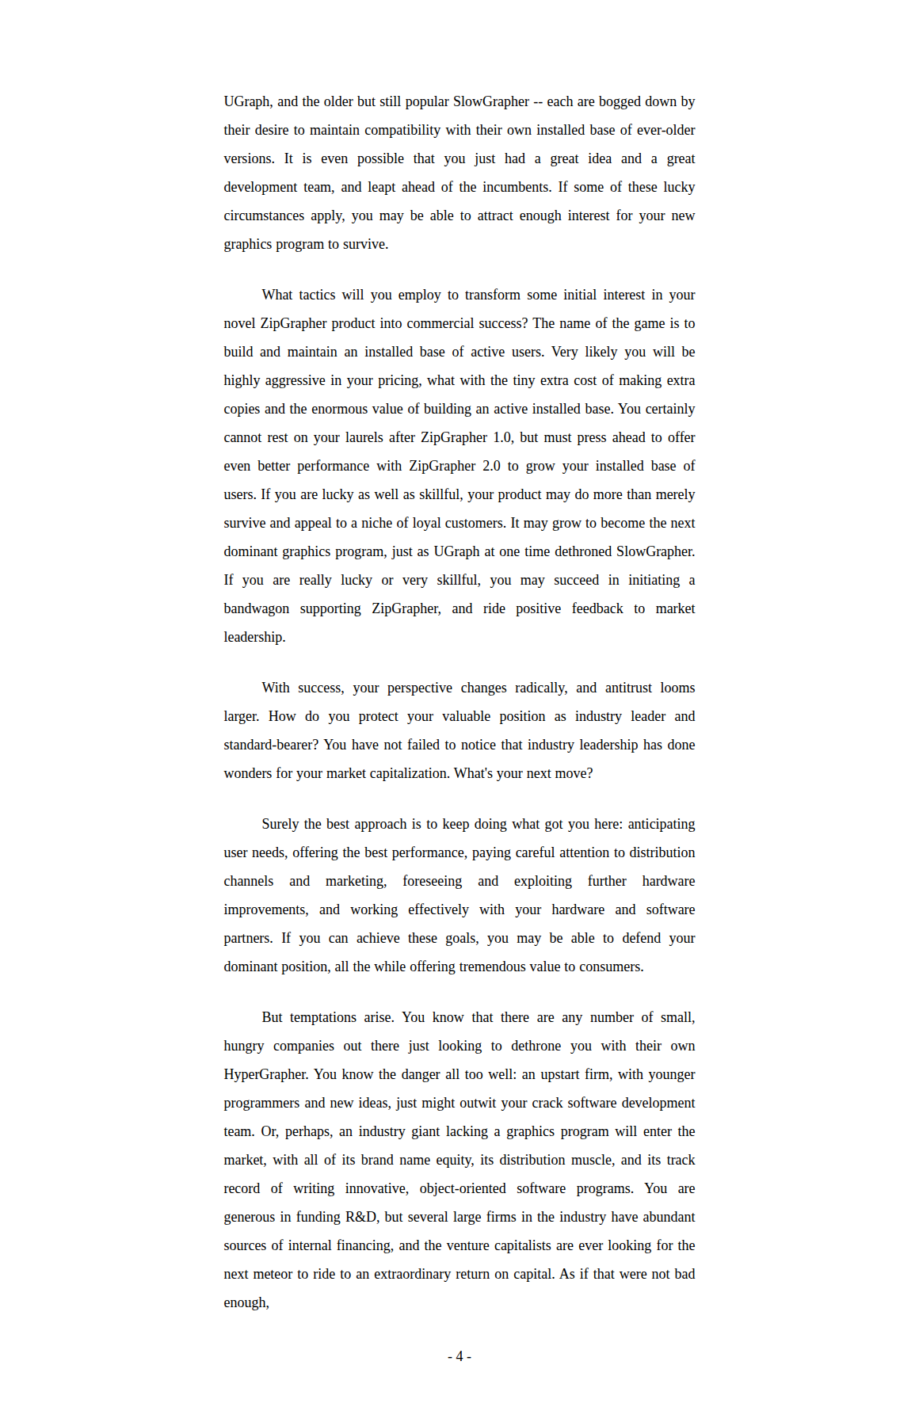UGraph, and the older but still popular SlowGrapher -- each are bogged down by their desire to maintain compatibility with their own installed base of ever-older versions. It is even possible that you just had a great idea and a great development team, and leapt ahead of the incumbents. If some of these lucky circumstances apply, you may be able to attract enough interest for your new graphics program to survive.
What tactics will you employ to transform some initial interest in your novel ZipGrapher product into commercial success? The name of the game is to build and maintain an installed base of active users. Very likely you will be highly aggressive in your pricing, what with the tiny extra cost of making extra copies and the enormous value of building an active installed base. You certainly cannot rest on your laurels after ZipGrapher 1.0, but must press ahead to offer even better performance with ZipGrapher 2.0 to grow your installed base of users. If you are lucky as well as skillful, your product may do more than merely survive and appeal to a niche of loyal customers. It may grow to become the next dominant graphics program, just as UGraph at one time dethroned SlowGrapher. If you are really lucky or very skillful, you may succeed in initiating a bandwagon supporting ZipGrapher, and ride positive feedback to market leadership.
With success, your perspective changes radically, and antitrust looms larger. How do you protect your valuable position as industry leader and standard-bearer? You have not failed to notice that industry leadership has done wonders for your market capitalization. What's your next move?
Surely the best approach is to keep doing what got you here: anticipating user needs, offering the best performance, paying careful attention to distribution channels and marketing, foreseeing and exploiting further hardware improvements, and working effectively with your hardware and software partners. If you can achieve these goals, you may be able to defend your dominant position, all the while offering tremendous value to consumers.
But temptations arise. You know that there are any number of small, hungry companies out there just looking to dethrone you with their own HyperGrapher. You know the danger all too well: an upstart firm, with younger programmers and new ideas, just might outwit your crack software development team. Or, perhaps, an industry giant lacking a graphics program will enter the market, with all of its brand name equity, its distribution muscle, and its track record of writing innovative, object-oriented software programs. You are generous in funding R&D, but several large firms in the industry have abundant sources of internal financing, and the venture capitalists are ever looking for the next meteor to ride to an extraordinary return on capital. As if that were not bad enough,
- 4 -